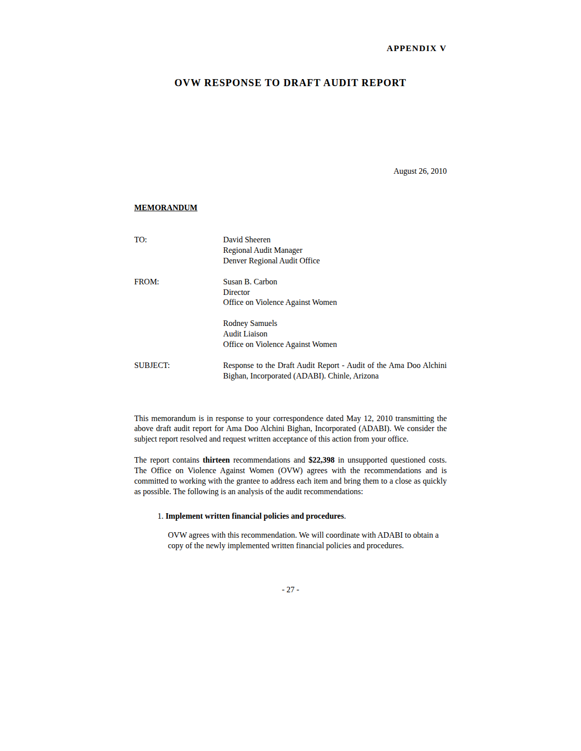APPENDIX V
OVW RESPONSE TO DRAFT AUDIT REPORT
August 26, 2010
MEMORANDUM
| TO: | David Sheeren Regional Audit Manager Denver Regional Audit Office |
| FROM: | Susan B. Carbon Director Office on Violence Against Women Rodney Samuels Audit Liaison Office on Violence Against Women |
| SUBJECT: | Response to the Draft Audit Report - Audit of the Ama Doo Alchini Bighan, Incorporated (ADABI). Chinle, Arizona |
This memorandum is in response to your correspondence dated May 12, 2010 transmitting the above draft audit report for Ama Doo Alchini Bighan, Incorporated (ADABI). We consider the subject report resolved and request written acceptance of this action from your office.
The report contains thirteen recommendations and $22,398 in unsupported questioned costs. The Office on Violence Against Women (OVW) agrees with the recommendations and is committed to working with the grantee to address each item and bring them to a close as quickly as possible. The following is an analysis of the audit recommendations:
Implement written financial policies and procedures.
OVW agrees with this recommendation. We will coordinate with ADABI to obtain a copy of the newly implemented written financial policies and procedures.
- 27 -